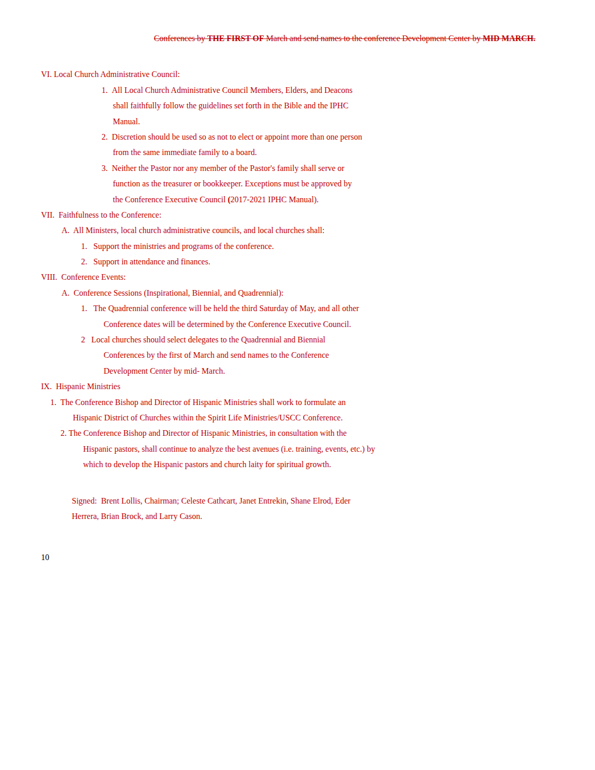Conferences by THE FIRST OF March and send names to the conference Development Center by MID MARCH.
VI. Local Church Administrative Council:
1. All Local Church Administrative Council Members, Elders, and Deacons
shall faithfully follow the guidelines set forth in the Bible and the IPHC
Manual.
2. Discretion should be used so as not to elect or appoint more than one person
from the same immediate family to a board.
3. Neither the Pastor nor any member of the Pastor's family shall serve or
function as the treasurer or bookkeeper. Exceptions must be approved by
the Conference Executive Council (2017-2021 IPHC Manual).
VII. Faithfulness to the Conference:
A. All Ministers, local church administrative councils, and local churches shall:
1. Support the ministries and programs of the conference.
2. Support in attendance and finances.
VIII. Conference Events:
A. Conference Sessions (Inspirational, Biennial, and Quadrennial):
1. The Quadrennial conference will be held the third Saturday of May, and all other
Conference dates will be determined by the Conference Executive Council.
2 Local churches should select delegates to the Quadrennial and Biennial
Conferences by the first of March and send names to the Conference
Development Center by mid- March.
IX. Hispanic Ministries
1. The Conference Bishop and Director of Hispanic Ministries shall work to formulate an
Hispanic District of Churches within the Spirit Life Ministries/USCC Conference.
2. The Conference Bishop and Director of Hispanic Ministries, in consultation with the
Hispanic pastors, shall continue to analyze the best avenues (i.e. training, events, etc.) by
which to develop the Hispanic pastors and church laity for spiritual growth.
Signed: Brent Lollis, Chairman; Celeste Cathcart, Janet Entrekin, Shane Elrod, Eder
Herrera, Brian Brock, and Larry Cason.
10